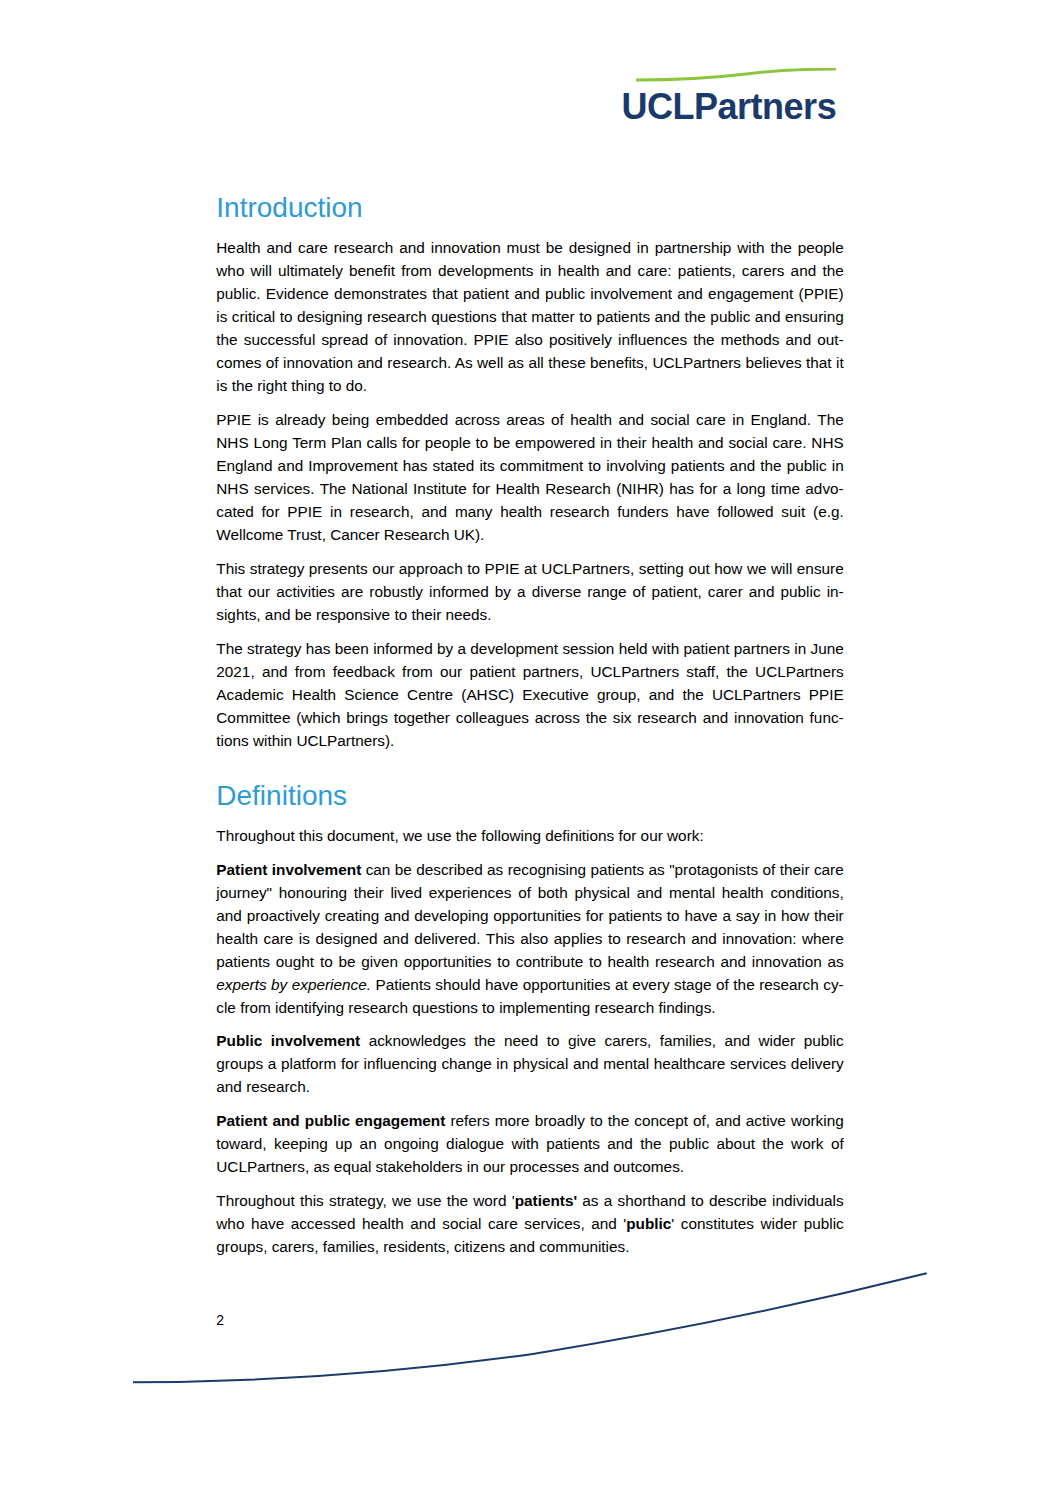UCL Partners
Introduction
Health and care research and innovation must be designed in partnership with the people who will ultimately benefit from developments in health and care: patients, carers and the public. Evidence demonstrates that patient and public involvement and engagement (PPIE) is critical to designing research questions that matter to patients and the public and ensuring the successful spread of innovation. PPIE also positively influences the methods and outcomes of innovation and research. As well as all these benefits, UCLPartners believes that it is the right thing to do.
PPIE is already being embedded across areas of health and social care in England. The NHS Long Term Plan calls for people to be empowered in their health and social care. NHS England and Improvement has stated its commitment to involving patients and the public in NHS services. The National Institute for Health Research (NIHR) has for a long time advocated for PPIE in research, and many health research funders have followed suit (e.g. Wellcome Trust, Cancer Research UK).
This strategy presents our approach to PPIE at UCLPartners, setting out how we will ensure that our activities are robustly informed by a diverse range of patient, carer and public insights, and be responsive to their needs.
The strategy has been informed by a development session held with patient partners in June 2021, and from feedback from our patient partners, UCLPartners staff, the UCLPartners Academic Health Science Centre (AHSC) Executive group, and the UCLPartners PPIE Committee (which brings together colleagues across the six research and innovation functions within UCLPartners).
Definitions
Throughout this document, we use the following definitions for our work:
Patient involvement can be described as recognising patients as "protagonists of their care journey" honouring their lived experiences of both physical and mental health conditions, and proactively creating and developing opportunities for patients to have a say in how their health care is designed and delivered. This also applies to research and innovation: where patients ought to be given opportunities to contribute to health research and innovation as experts by experience. Patients should have opportunities at every stage of the research cycle from identifying research questions to implementing research findings.
Public involvement acknowledges the need to give carers, families, and wider public groups a platform for influencing change in physical and mental healthcare services delivery and research.
Patient and public engagement refers more broadly to the concept of, and active working toward, keeping up an ongoing dialogue with patients and the public about the work of UCLPartners, as equal stakeholders in our processes and outcomes.
Throughout this strategy, we use the word 'patients' as a shorthand to describe individuals who have accessed health and social care services, and 'public' constitutes wider public groups, carers, families, residents, citizens and communities.
2